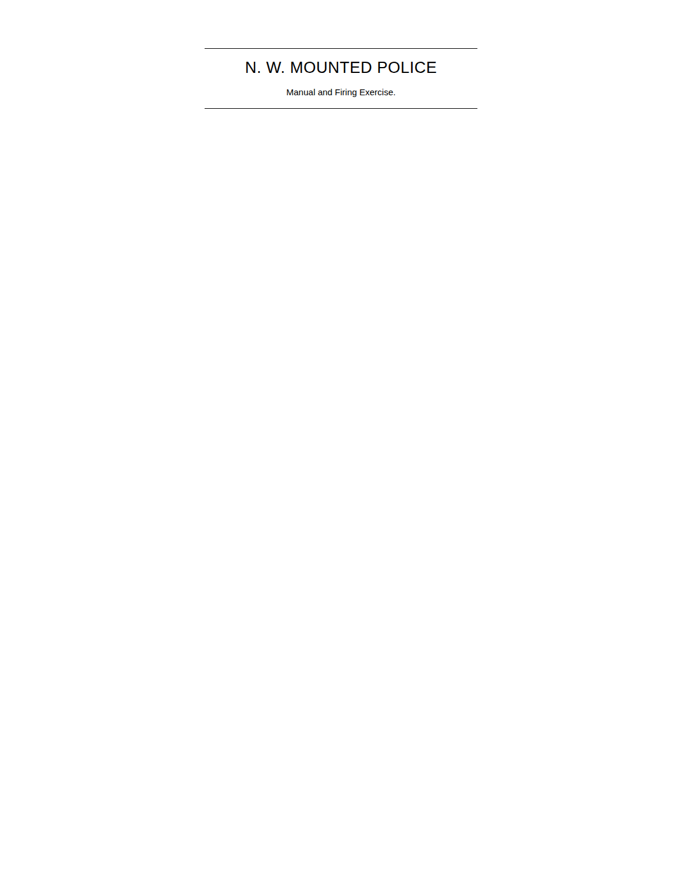N. W. MOUNTED POLICE
Manual and Firing Exercise.